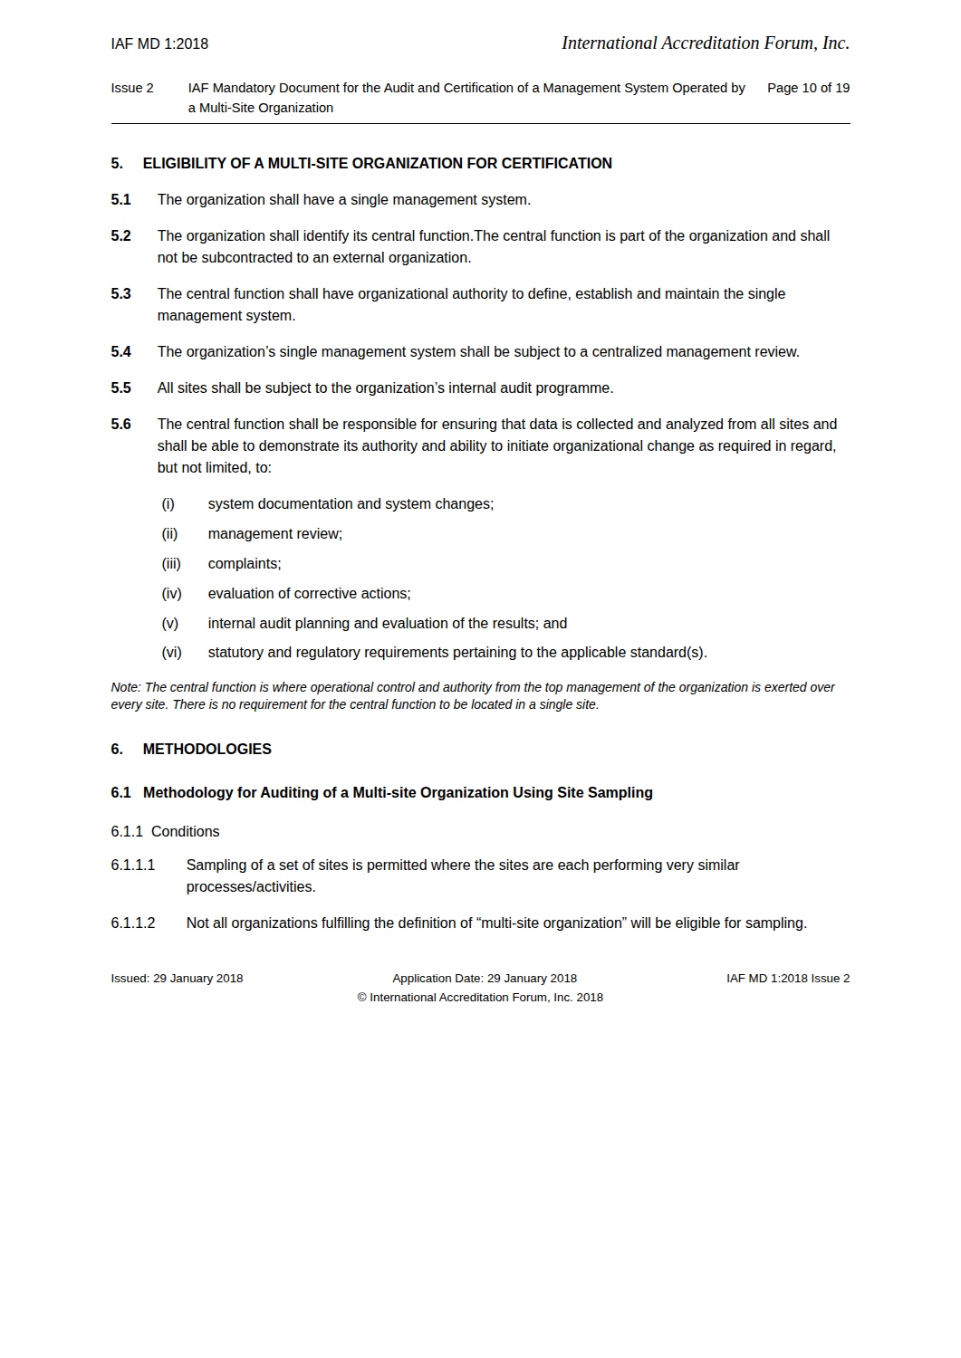IAF MD 1:2018 International Accreditation Forum, Inc.
Issue 2 IAF Mandatory Document for the Audit and Certification of a Management System Operated by a Multi-Site Organization Page 10 of 19
5. ELIGIBILITY OF A MULTI-SITE ORGANIZATION FOR CERTIFICATION
5.1 The organization shall have a single management system.
5.2 The organization shall identify its central function.The central function is part of the organization and shall not be subcontracted to an external organization.
5.3 The central function shall have organizational authority to define, establish and maintain the single management system.
5.4 The organization’s single management system shall be subject to a centralized management review.
5.5 All sites shall be subject to the organization’s internal audit programme.
5.6 The central function shall be responsible for ensuring that data is collected and analyzed from all sites and shall be able to demonstrate its authority and ability to initiate organizational change as required in regard, but not limited, to:
(i) system documentation and system changes;
(ii) management review;
(iii) complaints;
(iv) evaluation of corrective actions;
(v) internal audit planning and evaluation of the results; and
(vi) statutory and regulatory requirements pertaining to the applicable standard(s).
Note: The central function is where operational control and authority from the top management of the organization is exerted over every site. There is no requirement for the central function to be located in a single site.
6. METHODOLOGIES
6.1 Methodology for Auditing of a Multi-site Organization Using Site Sampling
6.1.1 Conditions
6.1.1.1 Sampling of a set of sites is permitted where the sites are each performing very similar processes/activities.
6.1.1.2 Not all organizations fulfilling the definition of “multi-site organization” will be eligible for sampling.
Issued: 29 January 2018 Application Date: 29 January 2018 IAF MD 1:2018 Issue 2
© International Accreditation Forum, Inc. 2018